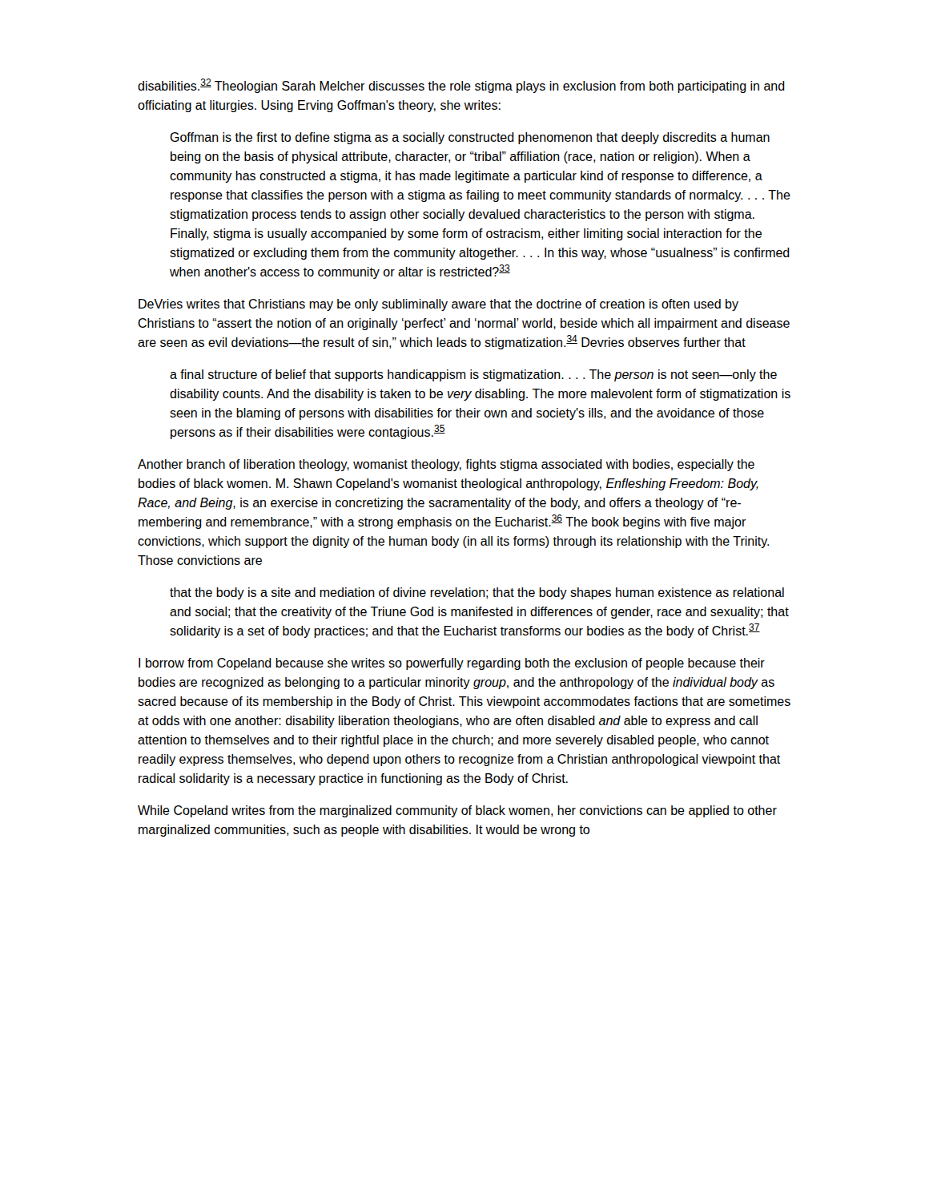disabilities.32 Theologian Sarah Melcher discusses the role stigma plays in exclusion from both participating in and officiating at liturgies. Using Erving Goffman's theory, she writes:
Goffman is the first to define stigma as a socially constructed phenomenon that deeply discredits a human being on the basis of physical attribute, character, or “tribal” affiliation (race, nation or religion). When a community has constructed a stigma, it has made legitimate a particular kind of response to difference, a response that classifies the person with a stigma as failing to meet community standards of normalcy. . . . The stigmatization process tends to assign other socially devalued characteristics to the person with stigma. Finally, stigma is usually accompanied by some form of ostracism, either limiting social interaction for the stigmatized or excluding them from the community altogether. . . . In this way, whose “usualness” is confirmed when another's access to community or altar is restricted?33
DeVries writes that Christians may be only subliminally aware that the doctrine of creation is often used by Christians to “assert the notion of an originally ‘perfect’ and ‘normal’ world, beside which all impairment and disease are seen as evil deviations—the result of sin,” which leads to stigmatization.34 Devries observes further that
a final structure of belief that supports handicappism is stigmatization. . . . The person is not seen—only the disability counts. And the disability is taken to be very disabling. The more malevolent form of stigmatization is seen in the blaming of persons with disabilities for their own and society's ills, and the avoidance of those persons as if their disabilities were contagious.35
Another branch of liberation theology, womanist theology, fights stigma associated with bodies, especially the bodies of black women. M. Shawn Copeland's womanist theological anthropology, Enfleshing Freedom: Body, Race, and Being, is an exercise in concretizing the sacramentality of the body, and offers a theology of “re-membering and remembrance,” with a strong emphasis on the Eucharist.36 The book begins with five major convictions, which support the dignity of the human body (in all its forms) through its relationship with the Trinity. Those convictions are
that the body is a site and mediation of divine revelation; that the body shapes human existence as relational and social; that the creativity of the Triune God is manifested in differences of gender, race and sexuality; that solidarity is a set of body practices; and that the Eucharist transforms our bodies as the body of Christ.37
I borrow from Copeland because she writes so powerfully regarding both the exclusion of people because their bodies are recognized as belonging to a particular minority group, and the anthropology of the individual body as sacred because of its membership in the Body of Christ. This viewpoint accommodates factions that are sometimes at odds with one another: disability liberation theologians, who are often disabled and able to express and call attention to themselves and to their rightful place in the church; and more severely disabled people, who cannot readily express themselves, who depend upon others to recognize from a Christian anthropological viewpoint that radical solidarity is a necessary practice in functioning as the Body of Christ.
While Copeland writes from the marginalized community of black women, her convictions can be applied to other marginalized communities, such as people with disabilities. It would be wrong to